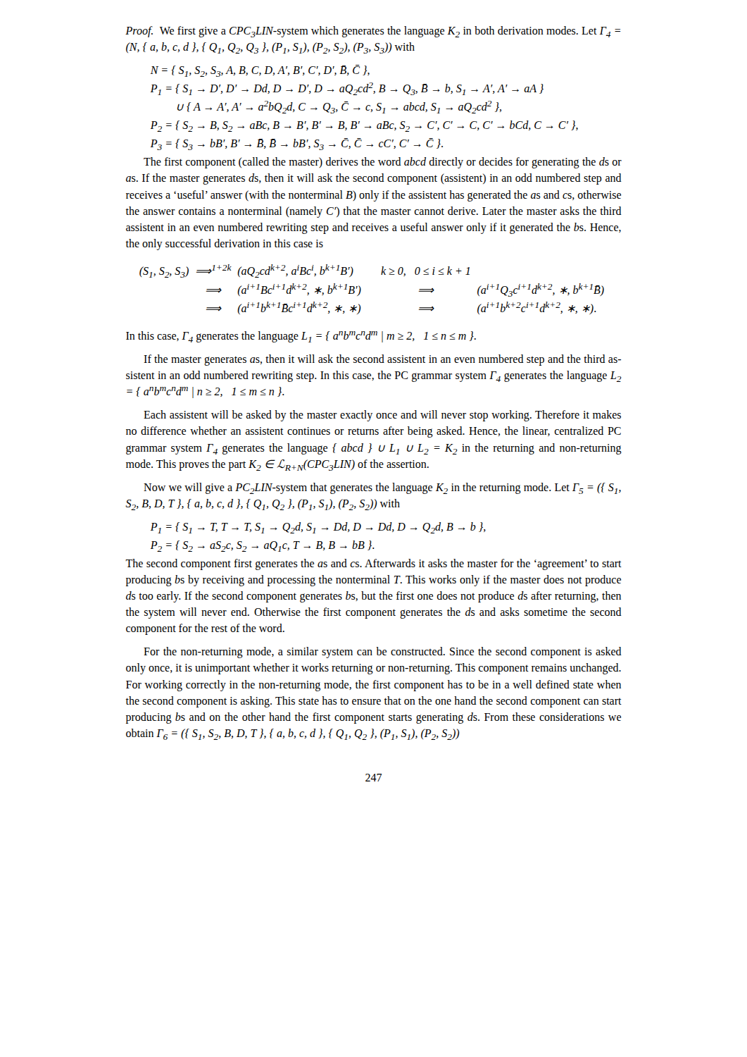Proof. We first give a CPC3LIN-system which generates the language K2 in both derivation modes. Let Γ4 = (N, { a, b, c, d }, { Q1, Q2, Q3 }, (P1, S1), (P2, S2), (P3, S3)) with
N = { S1, S2, S3, A, B, C, D, A′, B′, C′, D′, B̄, C̄ },
P1 = { S1 → D′, D′ → Dd, D → D′, D → aQ2cd2, B → Q3, B̄ → b, S1 → A′, A′ → aA }
∪ { A → A′, A′ → a2bQ2d, C → Q3, C̄ → c, S1 → abcd, S1 → aQ2cd2 },
P2 = { S2 → B, S2 → aBc, B → B′, B′ → B, B′ → aBc, S2 → C′, C′ → C, C′ → bCd, C → C′ },
P3 = { S3 → bB′, B′ → B̄, B̄ → bB′, S3 → C̄, C̄ → cC′, C′ → C̄ }.
The first component (called the master) derives the word abcd directly or decides for generating the ds or as. If the master generates ds, then it will ask the second component (assistent) in an odd numbered step and receives a ‘useful’ answer (with the nonterminal B) only if the assistent has generated the as and cs, otherwise the answer contains a nonterminal (namely C′) that the master cannot derive. Later the master asks the third assistent in an even numbered rewriting step and receives a useful answer only if it generated the bs. Hence, the only successful derivation in this case is
| (S 1 , S 2 , S 3 ) | ⟹ 1+2k | (aQ 2 cd k+2 , a i Bc i , b k+1 B′) | k ≥ 0, 0 ≤ i ≤ k + 1 | | |
| | ⟹ | (a i+1 Bc i+1 d k+2 , ∗, b k+1 B′) | ⟹ | (a i+1 Q 3 c i+1 d k+2 , ∗, b k+1 B̄) |
| | ⟹ | (a i+1 b k+1 B̄c i+1 d k+2 , ∗, ∗) | ⟹ | (a i+1 b k+2 c i+1 d k+2 , ∗, ∗) . |
In this case, Γ4 generates the language L1 = { anbmcndm | m ≥ 2, 1 ≤ n ≤ m }.
If the master generates as, then it will ask the second assistent in an even numbered step and the third assistent in an odd numbered rewriting step. In this case, the PC grammar system Γ4 generates the language L2 = { anbmcndm | n ≥ 2, 1 ≤ m ≤ n }.
Each assistent will be asked by the master exactly once and will never stop working. Therefore it makes no difference whether an assistent continues or returns after being asked. Hence, the linear, centralized PC grammar system Γ4 generates the language { abcd } ∪ L1 ∪ L2 = K2 in the returning and non-returning mode. This proves the part K2 ∈ ℒR+N(CPC3LIN) of the assertion.
Now we will give a PC2LIN-system that generates the language K2 in the returning mode. Let Γ5 = ({ S1, S2, B, D, T }, { a, b, c, d }, { Q1, Q2 }, (P1, S1), (P2, S2)) with
P1 = { S1 → T, T → T, S1 → Q2d, S1 → Dd, D → Dd, D → Q2d, B → b },
P2 = { S2 → aS2c, S2 → aQ1c, T → B, B → bB }.
The second component first generates the as and cs. Afterwards it asks the master for the ‘agreement’ to start producing bs by receiving and processing the nonterminal T. This works only if the master does not produce ds too early. If the second component generates bs, but the first one does not produce ds after returning, then the system will never end. Otherwise the first component generates the ds and asks sometime the second component for the rest of the word.
For the non-returning mode, a similar system can be constructed. Since the second component is asked only once, it is unimportant whether it works returning or non-returning. This component remains unchanged. For working correctly in the non-returning mode, the first component has to be in a well defined state when the second component is asking. This state has to ensure that on the one hand the second component can start producing bs and on the other hand the first component starts generating ds. From these considerations we obtain Γ6 = ({ S1, S2, B, D, T }, { a, b, c, d }, { Q1, Q2 }, (P1, S1), (P2, S2))
247